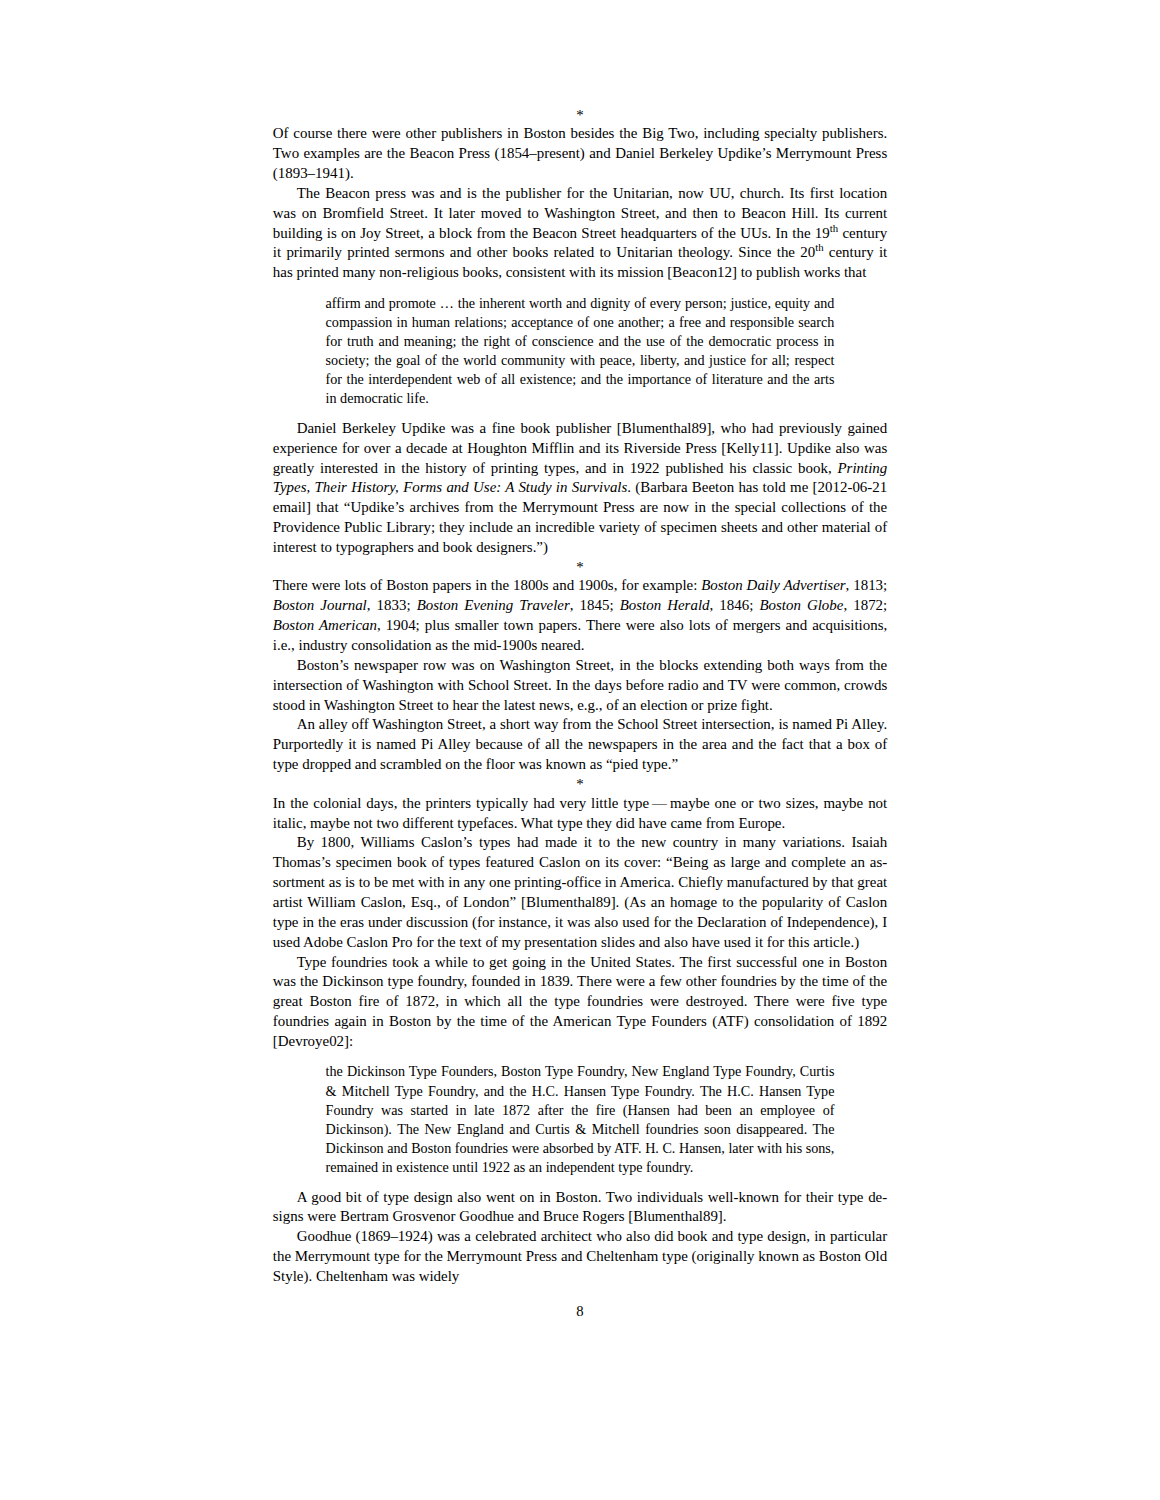*
Of course there were other publishers in Boston besides the Big Two, including specialty publishers. Two examples are the Beacon Press (1854–present) and Daniel Berkeley Updike’s Merrymount Press (1893–1941).
The Beacon press was and is the publisher for the Unitarian, now UU, church. Its first location was on Bromfield Street. It later moved to Washington Street, and then to Beacon Hill. Its current building is on Joy Street, a block from the Beacon Street headquarters of the UUs. In the 19th century it primarily printed sermons and other books related to Unitarian theology. Since the 20th century it has printed many non-religious books, consistent with its mission [Beacon12] to publish works that
affirm and promote … the inherent worth and dignity of every person; justice, equity and compassion in human relations; acceptance of one another; a free and responsible search for truth and meaning; the right of conscience and the use of the democratic process in society; the goal of the world community with peace, liberty, and justice for all; respect for the interdependent web of all existence; and the importance of literature and the arts in democratic life.
Daniel Berkeley Updike was a fine book publisher [Blumenthal89], who had previously gained experience for over a decade at Houghton Mifflin and its Riverside Press [Kelly11]. Updike also was greatly interested in the history of printing types, and in 1922 published his classic book, Printing Types, Their History, Forms and Use: A Study in Survivals. (Barbara Beeton has told me [2012-06-21 email] that “Updike’s archives from the Merrymount Press are now in the special collections of the Providence Public Library; they include an incredible variety of specimen sheets and other material of interest to typographers and book designers.”)
*
There were lots of Boston papers in the 1800s and 1900s, for example: Boston Daily Advertiser, 1813; Boston Journal, 1833; Boston Evening Traveler, 1845; Boston Herald, 1846; Boston Globe, 1872; Boston American, 1904; plus smaller town papers. There were also lots of mergers and acquisitions, i.e., industry consolidation as the mid-1900s neared.
Boston’s newspaper row was on Washington Street, in the blocks extending both ways from the intersection of Washington with School Street. In the days before radio and TV were common, crowds stood in Washington Street to hear the latest news, e.g., of an election or prize fight.
An alley off Washington Street, a short way from the School Street intersection, is named Pi Alley. Purportedly it is named Pi Alley because of all the newspapers in the area and the fact that a box of type dropped and scrambled on the floor was known as “pied type.”
*
In the colonial days, the printers typically had very little type — maybe one or two sizes, maybe not italic, maybe not two different typefaces. What type they did have came from Europe.
By 1800, Williams Caslon’s types had made it to the new country in many variations. Isaiah Thomas’s specimen book of types featured Caslon on its cover: “Being as large and complete an assortment as is to be met with in any one printing-office in America. Chiefly manufactured by that great artist William Caslon, Esq., of London” [Blumenthal89]. (As an homage to the popularity of Caslon type in the eras under discussion (for instance, it was also used for the Declaration of Independence), I used Adobe Caslon Pro for the text of my presentation slides and also have used it for this article.)
Type foundries took a while to get going in the United States. The first successful one in Boston was the Dickinson type foundry, founded in 1839. There were a few other foundries by the time of the great Boston fire of 1872, in which all the type foundries were destroyed. There were five type foundries again in Boston by the time of the American Type Founders (ATF) consolidation of 1892 [Devroye02]:
the Dickinson Type Founders, Boston Type Foundry, New England Type Foundry, Curtis & Mitchell Type Foundry, and the H.C. Hansen Type Foundry. The H.C. Hansen Type Foundry was started in late 1872 after the fire (Hansen had been an employee of Dickinson). The New England and Curtis & Mitchell foundries soon disappeared. The Dickinson and Boston foundries were absorbed by ATF. H. C. Hansen, later with his sons, remained in existence until 1922 as an independent type foundry.
A good bit of type design also went on in Boston. Two individuals well-known for their type designs were Bertram Grosvenor Goodhue and Bruce Rogers [Blumenthal89].
Goodhue (1869–1924) was a celebrated architect who also did book and type design, in particular the Merrymount type for the Merrymount Press and Cheltenham type (originally known as Boston Old Style). Cheltenham was widely
8